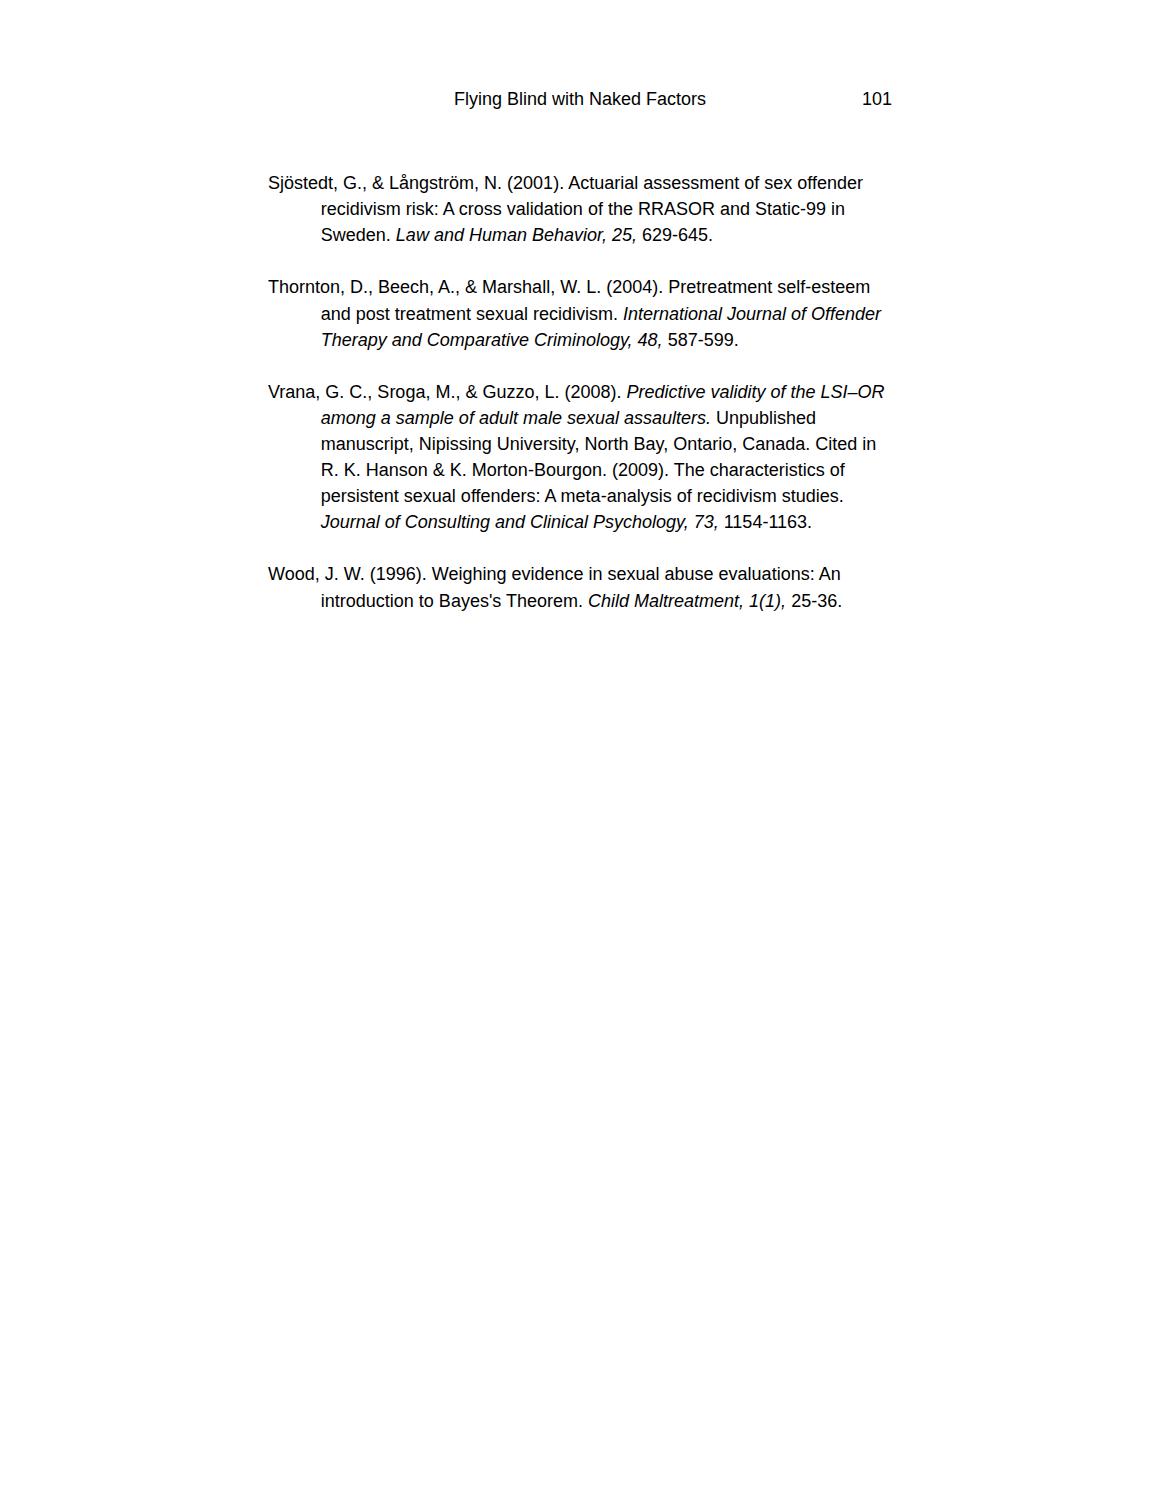Flying Blind with Naked Factors 101
Sjöstedt, G., & Långström, N. (2001). Actuarial assessment of sex offender recidivism risk: A cross validation of the RRASOR and Static-99 in Sweden. Law and Human Behavior, 25, 629-645.
Thornton, D., Beech, A., & Marshall, W. L. (2004). Pretreatment self-esteem and post treatment sexual recidivism. International Journal of Offender Therapy and Comparative Criminology, 48, 587-599.
Vrana, G. C., Sroga, M., & Guzzo, L. (2008). Predictive validity of the LSI–OR among a sample of adult male sexual assaulters. Unpublished manuscript, Nipissing University, North Bay, Ontario, Canada. Cited in R. K. Hanson & K. Morton-Bourgon. (2009). The characteristics of persistent sexual offenders: A meta-analysis of recidivism studies. Journal of Consulting and Clinical Psychology, 73, 1154-1163.
Wood, J. W. (1996). Weighing evidence in sexual abuse evaluations: An introduction to Bayes's Theorem. Child Maltreatment, 1(1), 25-36.